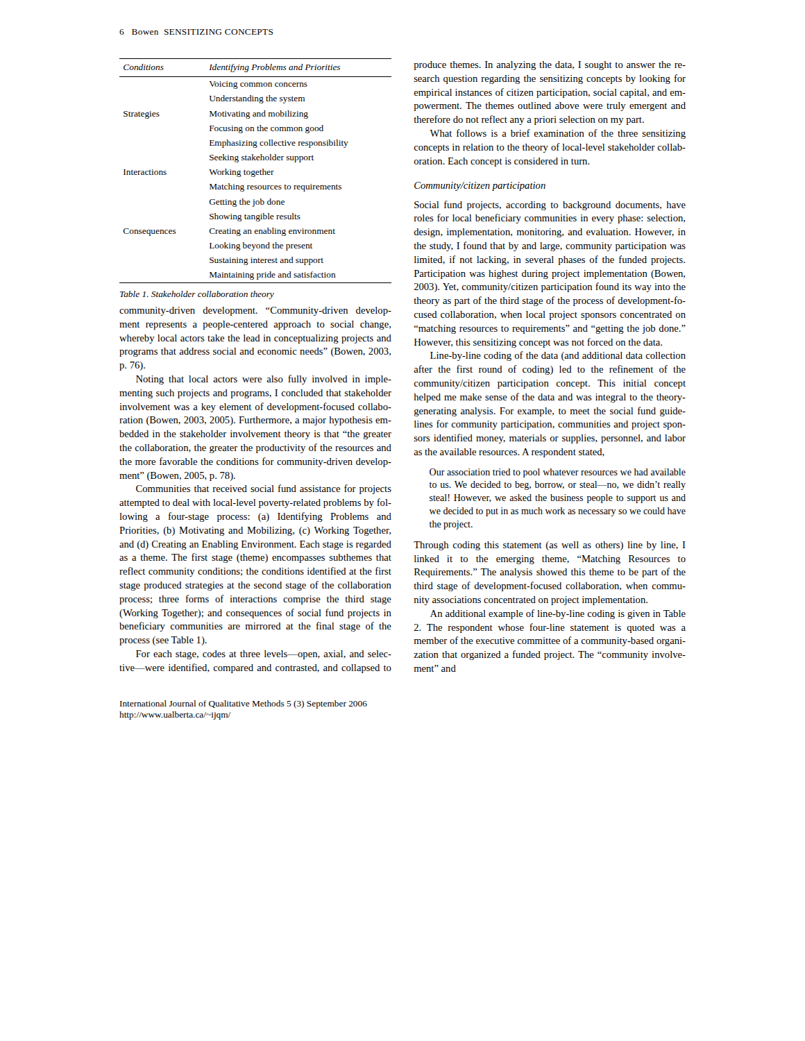6 Bowen SENSITIZING CONCEPTS
Table 1. Stakeholder collaboration theory
| Conditions | Identifying Problems and Priorities |
| --- | --- |
| | Voicing common concerns |
| | Understanding the system |
| Strategies | Motivating and mobilizing |
| | Focusing on the common good |
| | Emphasizing collective responsibility |
| | Seeking stakeholder support |
| Interactions | Working together |
| | Matching resources to requirements |
| | Getting the job done |
| | Showing tangible results |
| Consequences | Creating an enabling environment |
| | Looking beyond the present |
| | Sustaining interest and support |
| | Maintaining pride and satisfaction |
community-driven development. “Community-driven development represents a people-centered approach to social change, whereby local actors take the lead in conceptualizing projects and programs that address social and economic needs” (Bowen, 2003, p. 76).
Noting that local actors were also fully involved in implementing such projects and programs, I concluded that stakeholder involvement was a key element of development-focused collaboration (Bowen, 2003, 2005). Furthermore, a major hypothesis embedded in the stakeholder involvement theory is that “the greater the collaboration, the greater the productivity of the resources and the more favorable the conditions for community-driven development” (Bowen, 2005, p. 78).
Communities that received social fund assistance for projects attempted to deal with local-level poverty-related problems by following a four-stage process: (a) Identifying Problems and Priorities, (b) Motivating and Mobilizing, (c) Working Together, and (d) Creating an Enabling Environment. Each stage is regarded as a theme. The first stage (theme) encompasses subthemes that reflect community conditions; the conditions identified at the first stage produced strategies at the second stage of the collaboration process; three forms of interactions comprise the third stage (Working Together); and consequences of social fund projects in beneficiary communities are mirrored at the final stage of the process (see Table 1).
For each stage, codes at three levels—open, axial, and selective—were identified, compared and contrasted, and collapsed to produce themes. In analyzing the data, I sought to answer the research question regarding the sensitizing concepts by looking for empirical instances of citizen participation, social capital, and empowerment. The themes outlined above were truly emergent and therefore do not reflect any a priori selection on my part.
What follows is a brief examination of the three sensitizing concepts in relation to the theory of local-level stakeholder collaboration. Each concept is considered in turn.
Community/citizen participation
Social fund projects, according to background documents, have roles for local beneficiary communities in every phase: selection, design, implementation, monitoring, and evaluation. However, in the study, I found that by and large, community participation was limited, if not lacking, in several phases of the funded projects. Participation was highest during project implementation (Bowen, 2003). Yet, community/citizen participation found its way into the theory as part of the third stage of the process of development-focused collaboration, when local project sponsors concentrated on “matching resources to requirements” and “getting the job done.” However, this sensitizing concept was not forced on the data.
Line-by-line coding of the data (and additional data collection after the first round of coding) led to the refinement of the community/citizen participation concept. This initial concept helped me make sense of the data and was integral to the theory-generating analysis. For example, to meet the social fund guidelines for community participation, communities and project sponsors identified money, materials or supplies, personnel, and labor as the available resources. A respondent stated,
Our association tried to pool whatever resources we had available to us. We decided to beg, borrow, or steal—no, we didn’t really steal! However, we asked the business people to support us and we decided to put in as much work as necessary so we could have the project.
Through coding this statement (as well as others) line by line, I linked it to the emerging theme, “Matching Resources to Requirements.” The analysis showed this theme to be part of the third stage of development-focused collaboration, when community associations concentrated on project implementation.
An additional example of line-by-line coding is given in Table 2. The respondent whose four-line statement is quoted was a member of the executive committee of a community-based organization that organized a funded project. The “community involvement” and
International Journal of Qualitative Methods 5 (3) September 2006
http://www.ualberta.ca/~ijqm/